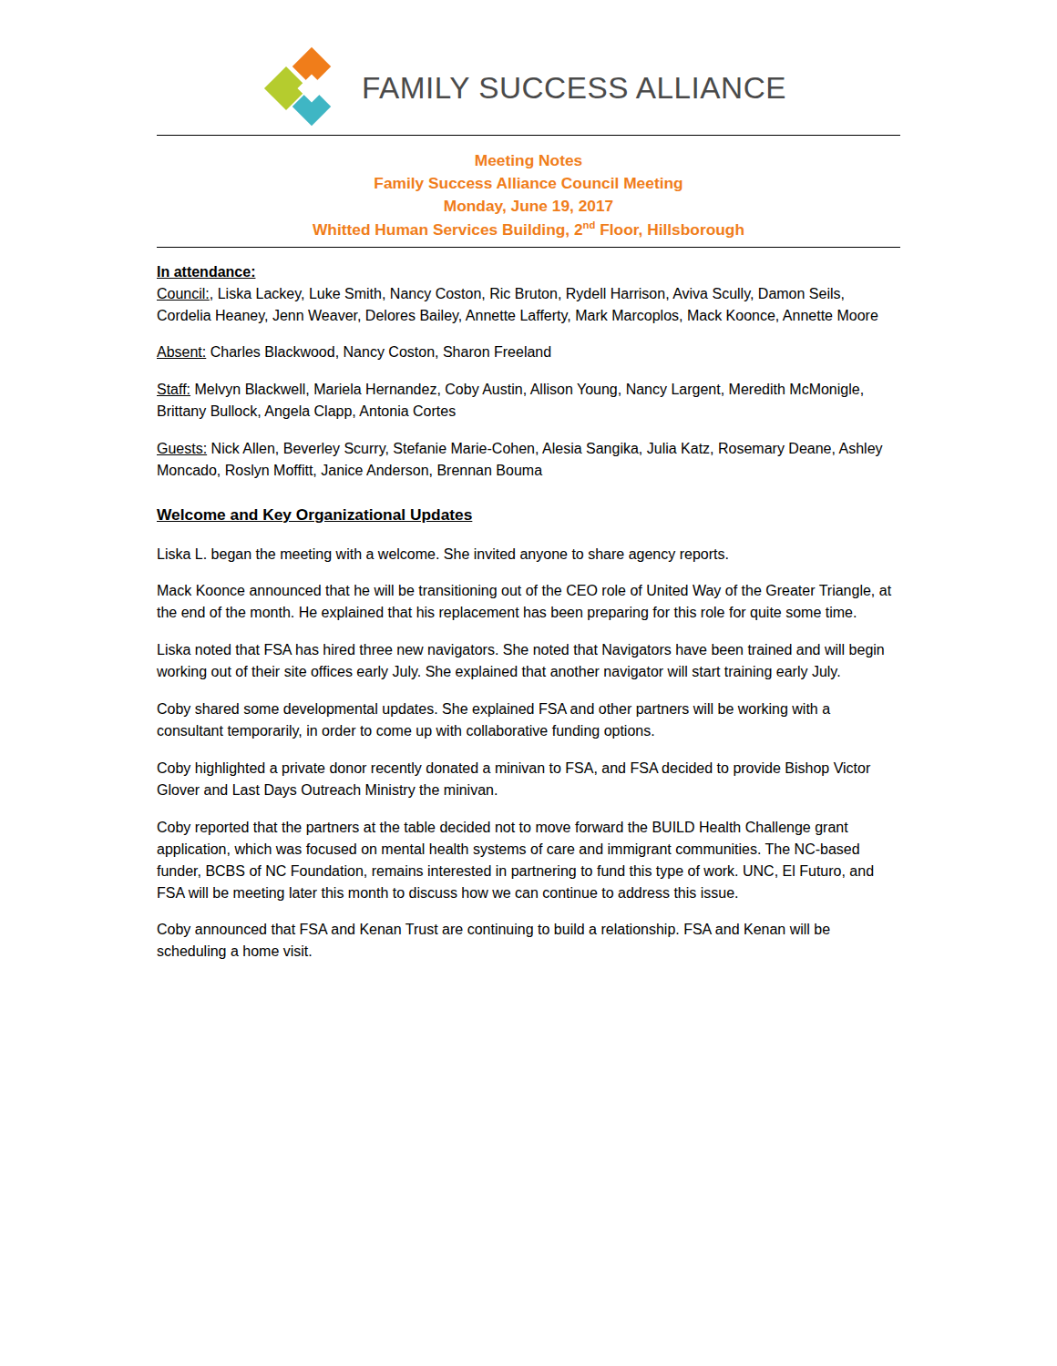FAMILY SUCCESS ALLIANCE
Meeting Notes
Family Success Alliance Council Meeting
Monday, June 19, 2017
Whitted Human Services Building, 2nd Floor, Hillsborough
In attendance:
Council:, Liska Lackey, Luke Smith, Nancy Coston, Ric Bruton, Rydell Harrison, Aviva Scully, Damon Seils, Cordelia Heaney, Jenn Weaver, Delores Bailey, Annette Lafferty, Mark Marcoplos, Mack Koonce, Annette Moore
Absent: Charles Blackwood, Nancy Coston, Sharon Freeland
Staff: Melvyn Blackwell, Mariela Hernandez, Coby Austin, Allison Young, Nancy Largent, Meredith McMonigle, Brittany Bullock, Angela Clapp, Antonia Cortes
Guests: Nick Allen, Beverley Scurry, Stefanie Marie-Cohen, Alesia Sangika, Julia Katz, Rosemary Deane, Ashley Moncado, Roslyn Moffitt, Janice Anderson, Brennan Bouma
Welcome and Key Organizational Updates
Liska L. began the meeting with a welcome. She invited anyone to share agency reports.
Mack Koonce announced that he will be transitioning out of the CEO role of United Way of the Greater Triangle, at the end of the month. He explained that his replacement has been preparing for this role for quite some time.
Liska noted that FSA has hired three new navigators. She noted that Navigators have been trained and will begin working out of their site offices early July. She explained that another navigator will start training early July.
Coby shared some developmental updates. She explained FSA and other partners will be working with a consultant temporarily, in order to come up with collaborative funding options.
Coby highlighted a private donor recently donated a minivan to FSA, and FSA decided to provide Bishop Victor Glover and Last Days Outreach Ministry the minivan.
Coby reported that the partners at the table decided not to move forward the BUILD Health Challenge grant application, which was focused on mental health systems of care and immigrant communities. The NC-based funder, BCBS of NC Foundation, remains interested in partnering to fund this type of work. UNC, El Futuro, and FSA will be meeting later this month to discuss how we can continue to address this issue.
Coby announced that FSA and Kenan Trust are continuing to build a relationship. FSA and Kenan will be scheduling a home visit.